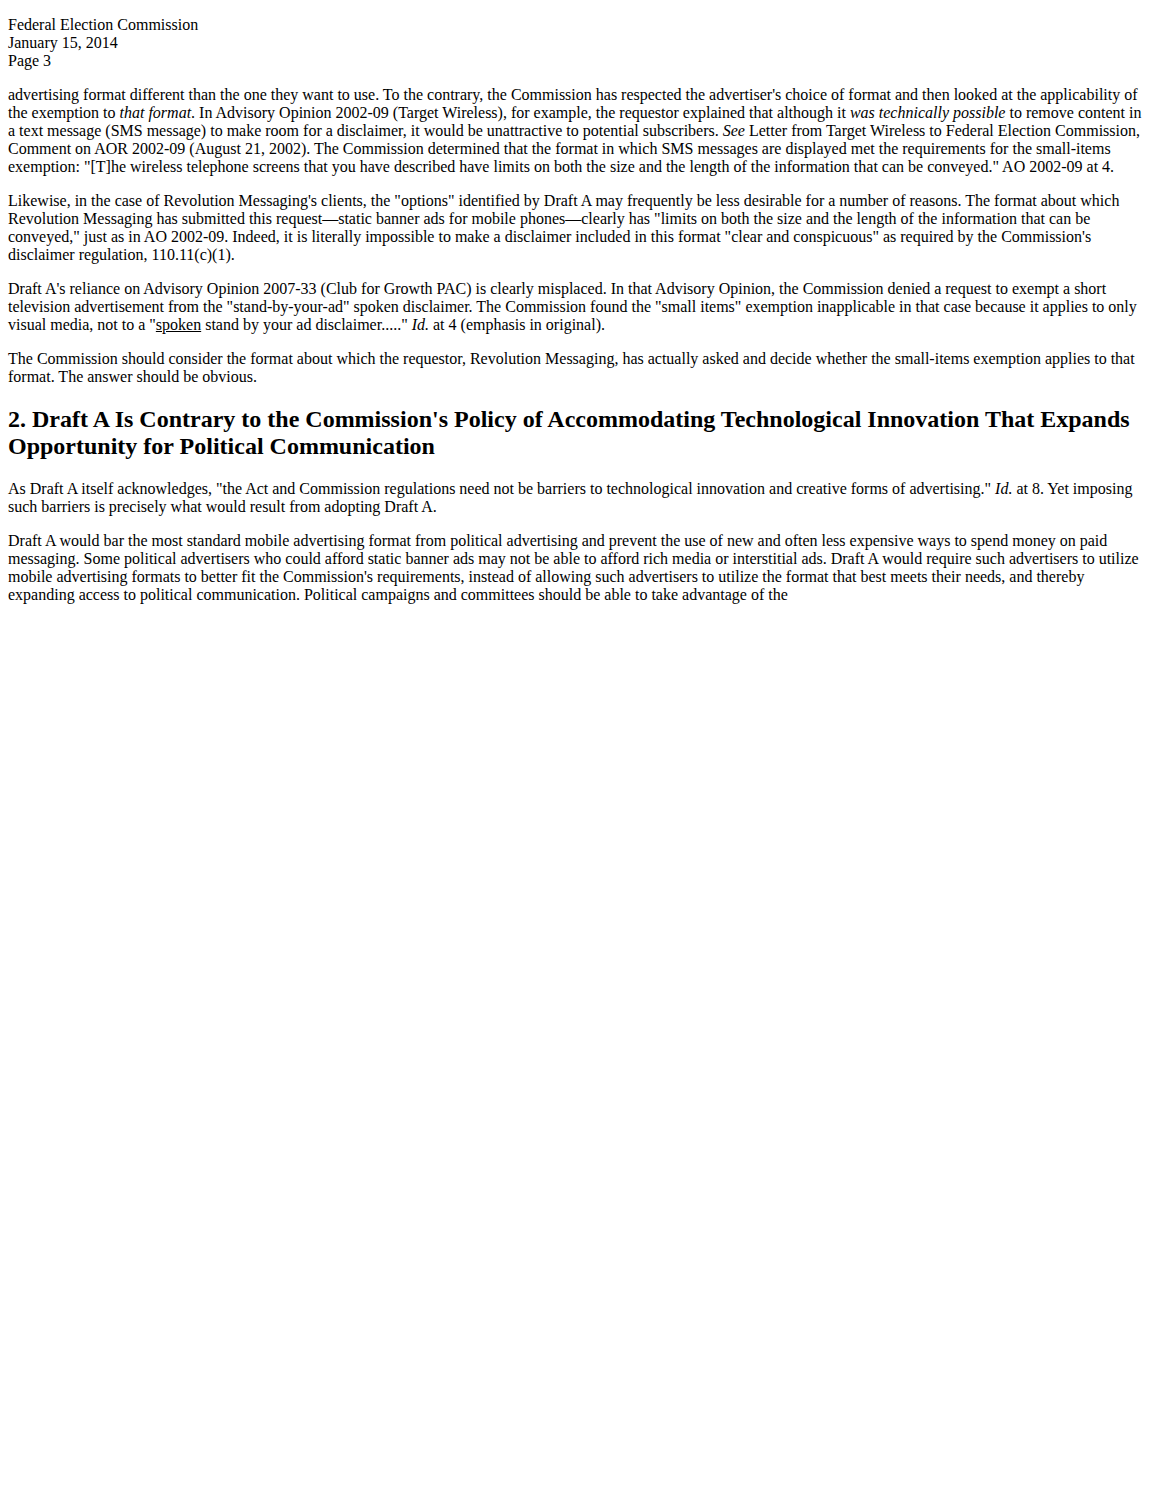Federal Election Commission
January 15, 2014
Page 3
advertising format different than the one they want to use. To the contrary, the Commission has respected the advertiser's choice of format and then looked at the applicability of the exemption to that format. In Advisory Opinion 2002-09 (Target Wireless), for example, the requestor explained that although it was technically possible to remove content in a text message (SMS message) to make room for a disclaimer, it would be unattractive to potential subscribers. See Letter from Target Wireless to Federal Election Commission, Comment on AOR 2002-09 (August 21, 2002). The Commission determined that the format in which SMS messages are displayed met the requirements for the small-items exemption: "[T]he wireless telephone screens that you have described have limits on both the size and the length of the information that can be conveyed." AO 2002-09 at 4.
Likewise, in the case of Revolution Messaging's clients, the "options" identified by Draft A may frequently be less desirable for a number of reasons. The format about which Revolution Messaging has submitted this request—static banner ads for mobile phones—clearly has "limits on both the size and the length of the information that can be conveyed," just as in AO 2002-09. Indeed, it is literally impossible to make a disclaimer included in this format "clear and conspicuous" as required by the Commission's disclaimer regulation, 110.11(c)(1).
Draft A's reliance on Advisory Opinion 2007-33 (Club for Growth PAC) is clearly misplaced. In that Advisory Opinion, the Commission denied a request to exempt a short television advertisement from the "stand-by-your-ad" spoken disclaimer. The Commission found the "small items" exemption inapplicable in that case because it applies to only visual media, not to a "spoken stand by your ad disclaimer....." Id. at 4 (emphasis in original).
The Commission should consider the format about which the requestor, Revolution Messaging, has actually asked and decide whether the small-items exemption applies to that format. The answer should be obvious.
2. Draft A Is Contrary to the Commission's Policy of Accommodating Technological Innovation That Expands Opportunity for Political Communication
As Draft A itself acknowledges, "the Act and Commission regulations need not be barriers to technological innovation and creative forms of advertising." Id. at 8. Yet imposing such barriers is precisely what would result from adopting Draft A.
Draft A would bar the most standard mobile advertising format from political advertising and prevent the use of new and often less expensive ways to spend money on paid messaging. Some political advertisers who could afford static banner ads may not be able to afford rich media or interstitial ads. Draft A would require such advertisers to utilize mobile advertising formats to better fit the Commission's requirements, instead of allowing such advertisers to utilize the format that best meets their needs, and thereby expanding access to political communication. Political campaigns and committees should be able to take advantage of the